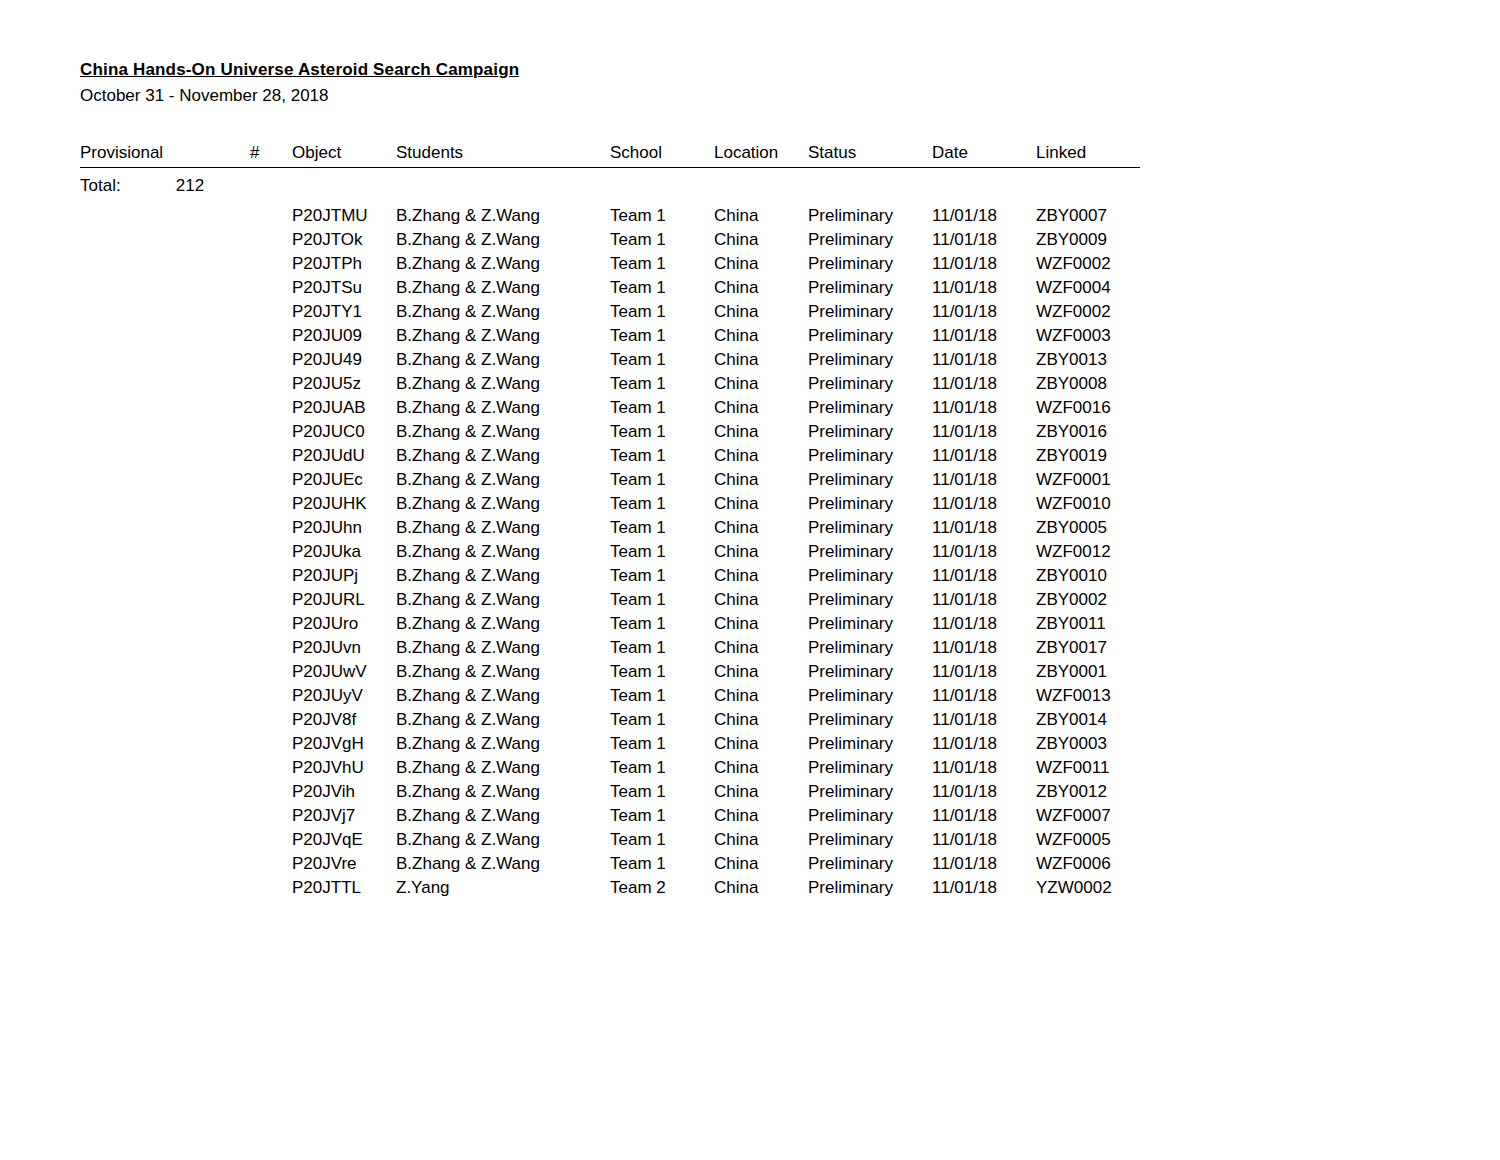China Hands-On Universe Asteroid Search Campaign
October 31 - November 28, 2018
| Provisional | # | Object | Students | School | Location | Status | Date | Linked |
| --- | --- | --- | --- | --- | --- | --- | --- | --- |
| Total: | 212 | | | | | | | | |
| | | | P20JTMU | B.Zhang & Z.Wang | Team 1 | China | Preliminary | 11/01/18 | ZBY0007 |
| | | | P20JTOk | B.Zhang & Z.Wang | Team 1 | China | Preliminary | 11/01/18 | ZBY0009 |
| | | | P20JTPh | B.Zhang & Z.Wang | Team 1 | China | Preliminary | 11/01/18 | WZF0002 |
| | | | P20JTSu | B.Zhang & Z.Wang | Team 1 | China | Preliminary | 11/01/18 | WZF0004 |
| | | | P20JTY1 | B.Zhang & Z.Wang | Team 1 | China | Preliminary | 11/01/18 | WZF0002 |
| | | | P20JU09 | B.Zhang & Z.Wang | Team 1 | China | Preliminary | 11/01/18 | WZF0003 |
| | | | P20JU49 | B.Zhang & Z.Wang | Team 1 | China | Preliminary | 11/01/18 | ZBY0013 |
| | | | P20JU5z | B.Zhang & Z.Wang | Team 1 | China | Preliminary | 11/01/18 | ZBY0008 |
| | | | P20JUAB | B.Zhang & Z.Wang | Team 1 | China | Preliminary | 11/01/18 | WZF0016 |
| | | | P20JUC0 | B.Zhang & Z.Wang | Team 1 | China | Preliminary | 11/01/18 | ZBY0016 |
| | | | P20JUdU | B.Zhang & Z.Wang | Team 1 | China | Preliminary | 11/01/18 | ZBY0019 |
| | | | P20JUEc | B.Zhang & Z.Wang | Team 1 | China | Preliminary | 11/01/18 | WZF0001 |
| | | | P20JUHK | B.Zhang & Z.Wang | Team 1 | China | Preliminary | 11/01/18 | WZF0010 |
| | | | P20JUhn | B.Zhang & Z.Wang | Team 1 | China | Preliminary | 11/01/18 | ZBY0005 |
| | | | P20JUka | B.Zhang & Z.Wang | Team 1 | China | Preliminary | 11/01/18 | WZF0012 |
| | | | P20JUPj | B.Zhang & Z.Wang | Team 1 | China | Preliminary | 11/01/18 | ZBY0010 |
| | | | P20JURL | B.Zhang & Z.Wang | Team 1 | China | Preliminary | 11/01/18 | ZBY0002 |
| | | | P20JUro | B.Zhang & Z.Wang | Team 1 | China | Preliminary | 11/01/18 | ZBY0011 |
| | | | P20JUvn | B.Zhang & Z.Wang | Team 1 | China | Preliminary | 11/01/18 | ZBY0017 |
| | | | P20JUwV | B.Zhang & Z.Wang | Team 1 | China | Preliminary | 11/01/18 | ZBY0001 |
| | | | P20JUyV | B.Zhang & Z.Wang | Team 1 | China | Preliminary | 11/01/18 | WZF0013 |
| | | | P20JV8f | B.Zhang & Z.Wang | Team 1 | China | Preliminary | 11/01/18 | ZBY0014 |
| | | | P20JVgH | B.Zhang & Z.Wang | Team 1 | China | Preliminary | 11/01/18 | ZBY0003 |
| | | | P20JVhU | B.Zhang & Z.Wang | Team 1 | China | Preliminary | 11/01/18 | WZF0011 |
| | | | P20JVih | B.Zhang & Z.Wang | Team 1 | China | Preliminary | 11/01/18 | ZBY0012 |
| | | | P20JVj7 | B.Zhang & Z.Wang | Team 1 | China | Preliminary | 11/01/18 | WZF0007 |
| | | | P20JVqE | B.Zhang & Z.Wang | Team 1 | China | Preliminary | 11/01/18 | WZF0005 |
| | | | P20JVre | B.Zhang & Z.Wang | Team 1 | China | Preliminary | 11/01/18 | WZF0006 |
| | | | P20JTTL | Z.Yang | Team 2 | China | Preliminary | 11/01/18 | YZW0002 |